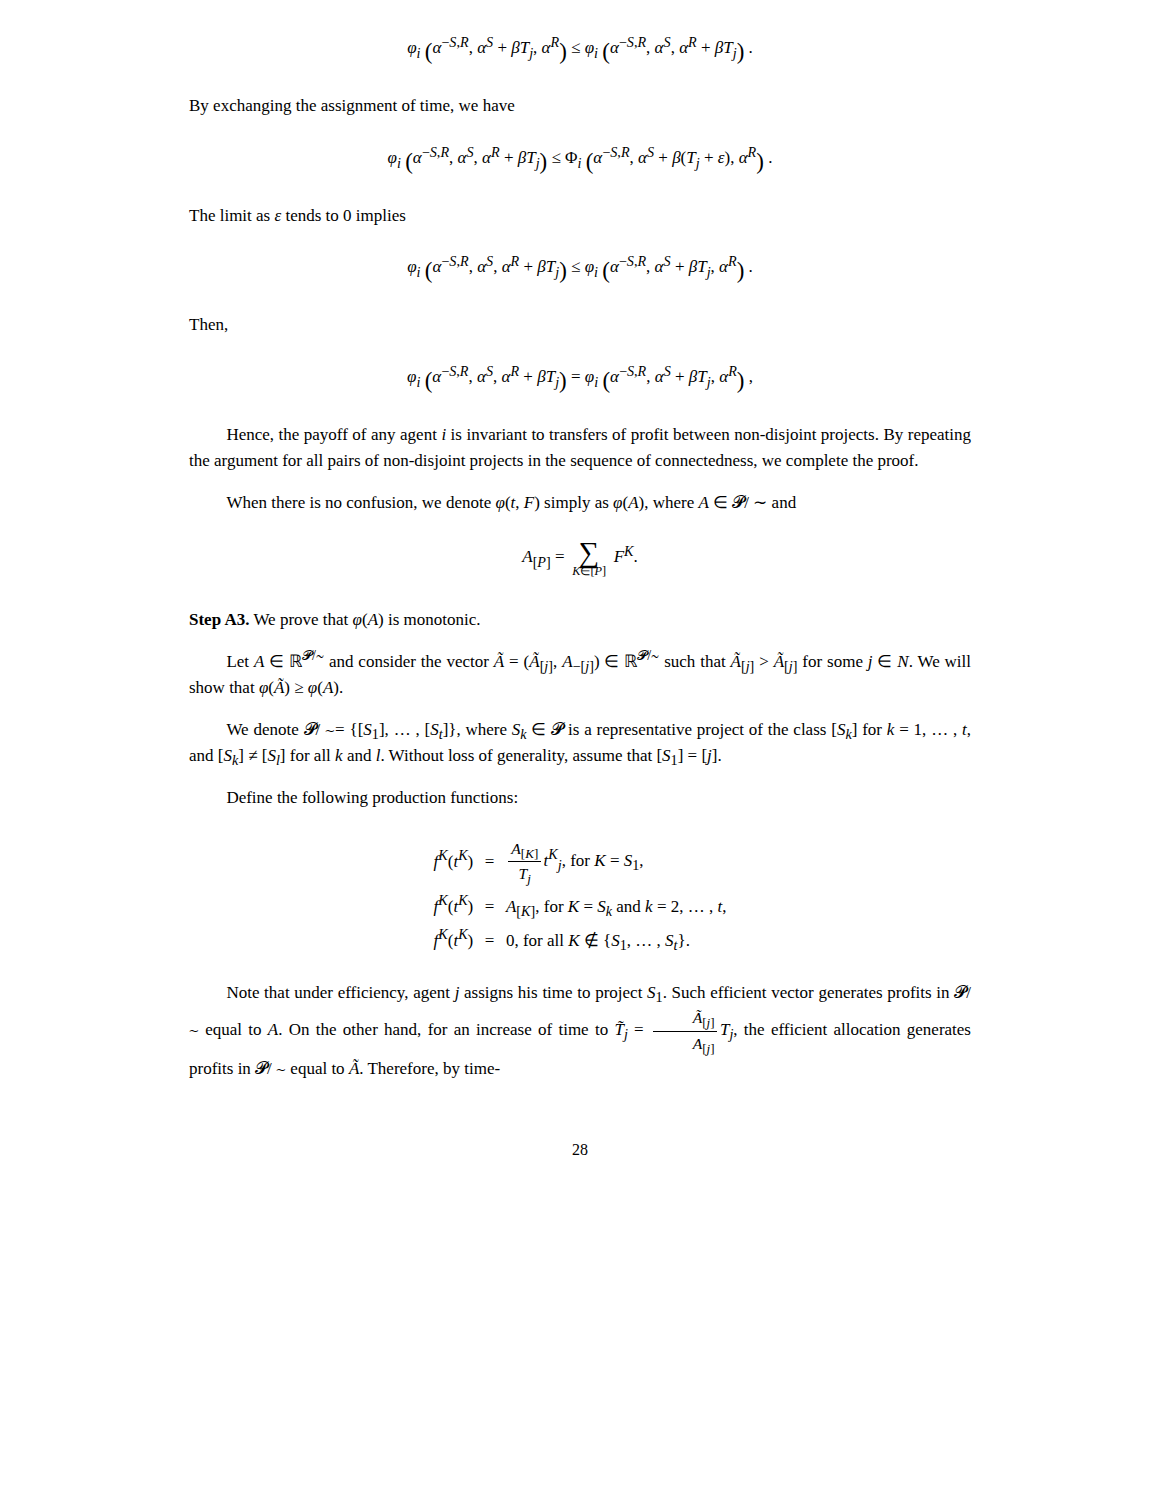φi (α−S,R, αS + βTj, αR) ≤ φi (α−S,R, αS, αR + βTj) .
By exchanging the assignment of time, we have
φi (α−S,R, αS, αR + βTj) ≤ Φi (α−S,R, αS + β(Tj + ε), αR) .
The limit as ε tends to 0 implies
φi (α−S,R, αS, αR + βTj) ≤ φi (α−S,R, αS + βTj, αR) .
Then,
φi (α−S,R, αS, αR + βTj) = φi (α−S,R, αS + βTj, αR) ,
Hence, the payoff of any agent i is invariant to transfers of profit between non-disjoint projects. By repeating the argument for all pairs of non-disjoint projects in the sequence of connectedness, we complete the proof.
When there is no confusion, we denote φ(t, F) simply as φ(A), where A ∈ 𝓟/ ∼ and
A[P] = ∑K∈[P] FK.
Step A3. We prove that φ(A) is monotonic.
Let A ∈ ℝ𝓟/∼ and consider the vector Ã = (Ã[j], A−[j]) ∈ ℝ𝓟/∼ such that Ã[j] > Ã[j] for some j ∈ N. We will show that φ(Ã) ≥ φ(A).
We denote 𝓟/ ∼= {[S1], … , [St]}, where Sk ∈ 𝓟 is a representative project of the class [Sk] for k = 1, … , t, and [Sk] ≠ [Sl] for all k and l. Without loss of generality, assume that [S1] = [j].
Define the following production functions:
| f K ( t K ) | = | A [ K ] T j t K j , for K = S 1 , |
| f K ( t K ) | = | A [ K ] , for K = S k and k = 2, … , t , |
| f K ( t K ) | = | 0, for all K ∉ { S 1 , … , S t }. |
Note that under efficiency, agent j assigns his time to project S1. Such efficient vector generates profits in 𝓟/ ∼ equal to A. On the other hand, for an increase of time to T̃j = Ã[j] A[j] Tj, the efficient allocation generates profits in 𝓟/ ∼ equal to Ã. Therefore, by time-
28